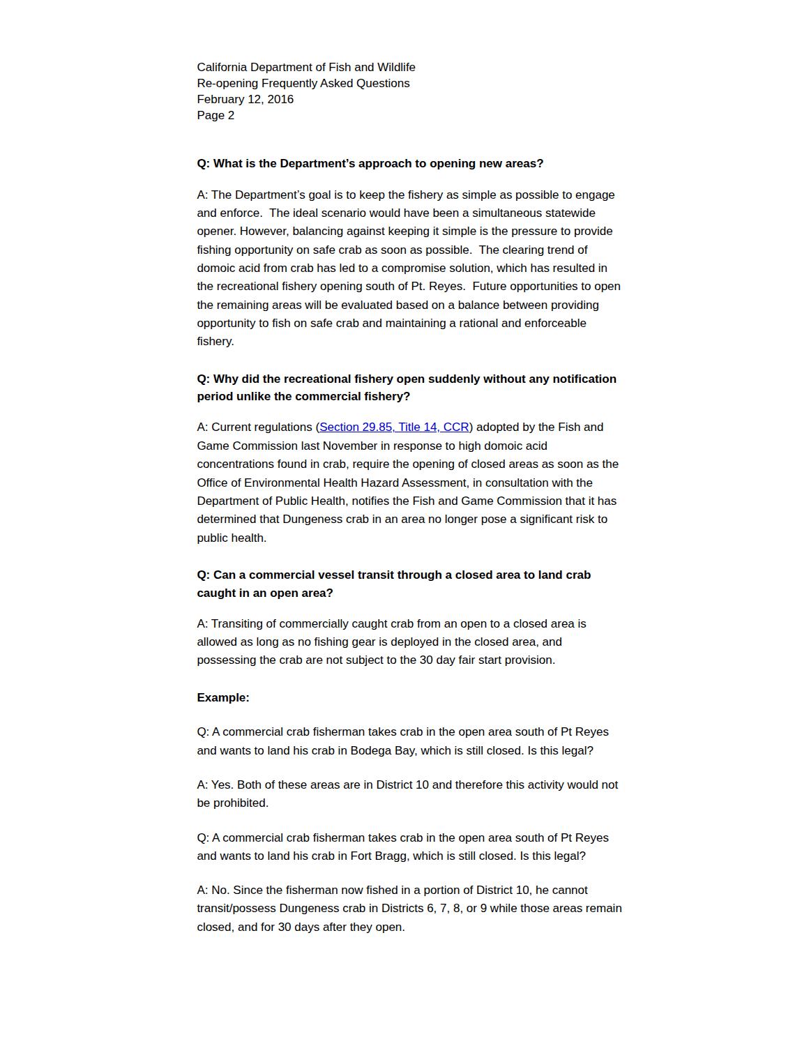California Department of Fish and Wildlife
Re-opening Frequently Asked Questions
February 12, 2016
Page 2
Q: What is the Department’s approach to opening new areas?
A: The Department’s goal is to keep the fishery as simple as possible to engage and enforce. The ideal scenario would have been a simultaneous statewide opener. However, balancing against keeping it simple is the pressure to provide fishing opportunity on safe crab as soon as possible. The clearing trend of domoic acid from crab has led to a compromise solution, which has resulted in the recreational fishery opening south of Pt. Reyes. Future opportunities to open the remaining areas will be evaluated based on a balance between providing opportunity to fish on safe crab and maintaining a rational and enforceable fishery.
Q: Why did the recreational fishery open suddenly without any notification period unlike the commercial fishery?
A: Current regulations (Section 29.85, Title 14, CCR) adopted by the Fish and Game Commission last November in response to high domoic acid concentrations found in crab, require the opening of closed areas as soon as the Office of Environmental Health Hazard Assessment, in consultation with the Department of Public Health, notifies the Fish and Game Commission that it has determined that Dungeness crab in an area no longer pose a significant risk to public health.
Q: Can a commercial vessel transit through a closed area to land crab caught in an open area?
A: Transiting of commercially caught crab from an open to a closed area is allowed as long as no fishing gear is deployed in the closed area, and possessing the crab are not subject to the 30 day fair start provision.
Example:
Q: A commercial crab fisherman takes crab in the open area south of Pt Reyes and wants to land his crab in Bodega Bay, which is still closed. Is this legal?
A: Yes. Both of these areas are in District 10 and therefore this activity would not be prohibited.
Q: A commercial crab fisherman takes crab in the open area south of Pt Reyes and wants to land his crab in Fort Bragg, which is still closed. Is this legal?
A: No. Since the fisherman now fished in a portion of District 10, he cannot transit/possess Dungeness crab in Districts 6, 7, 8, or 9 while those areas remain closed, and for 30 days after they open.